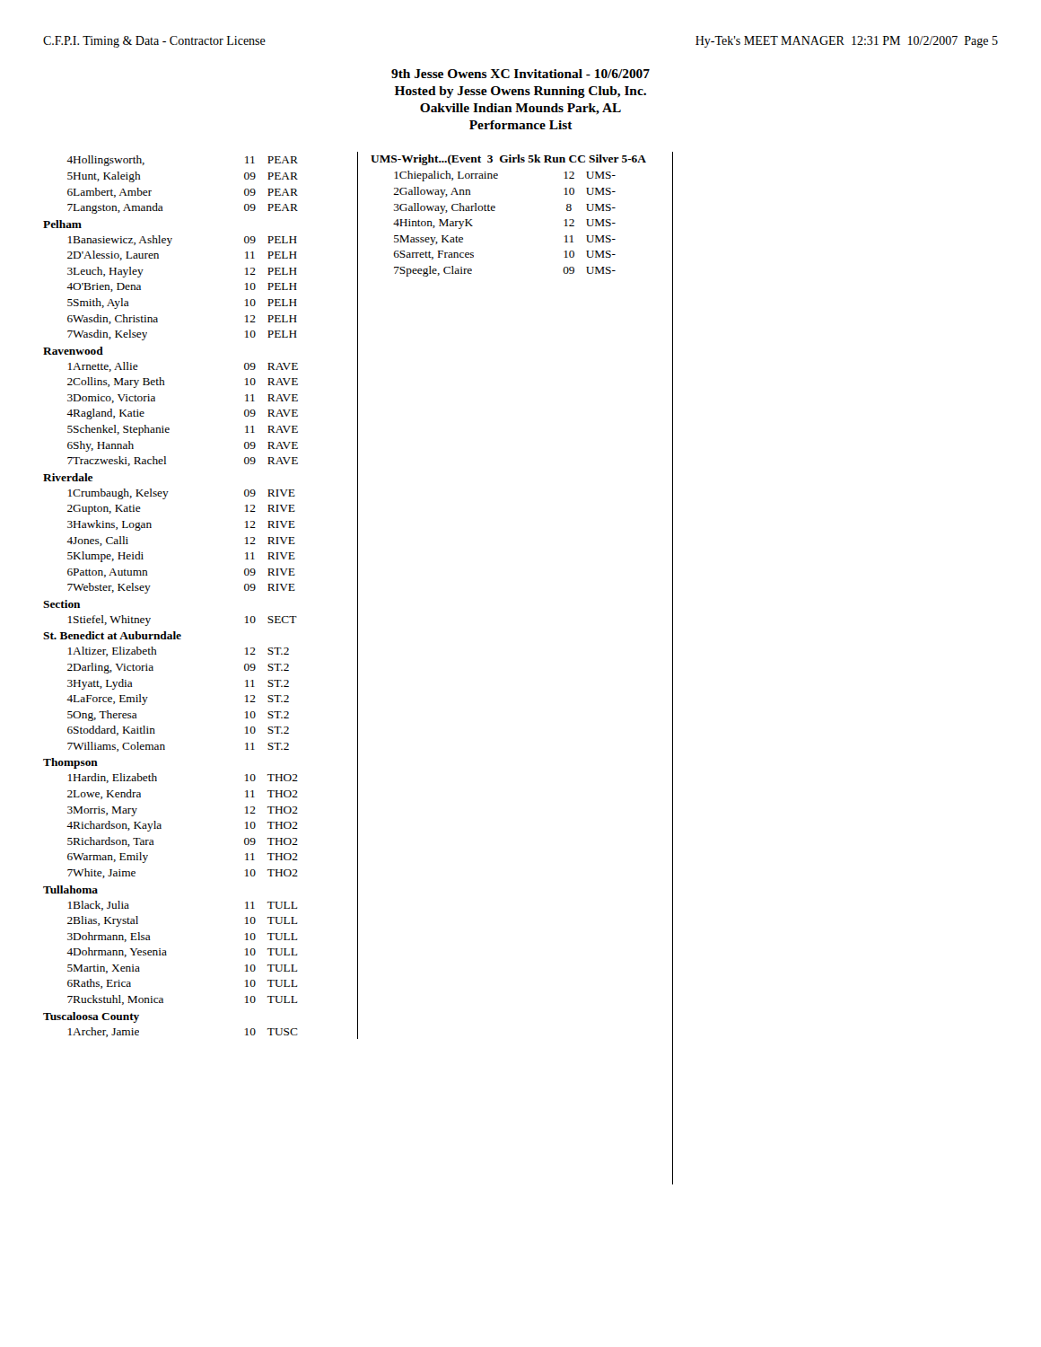C.F.P.I. Timing & Data - Contractor License
Hy-Tek's MEET MANAGER 12:31 PM 10/2/2007 Page 5
9th Jesse Owens XC Invitational - 10/6/2007
Hosted by Jesse Owens Running Club, Inc.
Oakville Indian Mounds Park, AL
Performance List
| 4 | Hollingsworth, | 11 | PEAR |
| 5 | Hunt, Kaleigh | 09 | PEAR |
| 6 | Lambert, Amber | 09 | PEAR |
| 7 | Langston, Amanda | 09 | PEAR |
Pelham
| 1 | Banasiewicz, Ashley | 09 | PELH |
| 2 | D'Alessio, Lauren | 11 | PELH |
| 3 | Leuch, Hayley | 12 | PELH |
| 4 | O'Brien, Dena | 10 | PELH |
| 5 | Smith, Ayla | 10 | PELH |
| 6 | Wasdin, Christina | 12 | PELH |
| 7 | Wasdin, Kelsey | 10 | PELH |
Ravenwood
| 1 | Arnette, Allie | 09 | RAVE |
| 2 | Collins, Mary Beth | 10 | RAVE |
| 3 | Domico, Victoria | 11 | RAVE |
| 4 | Ragland, Katie | 09 | RAVE |
| 5 | Schenkel, Stephanie | 11 | RAVE |
| 6 | Shy, Hannah | 09 | RAVE |
| 7 | Traczweski, Rachel | 09 | RAVE |
Riverdale
| 1 | Crumbaugh, Kelsey | 09 | RIVE |
| 2 | Gupton, Katie | 12 | RIVE |
| 3 | Hawkins, Logan | 12 | RIVE |
| 4 | Jones, Calli | 12 | RIVE |
| 5 | Klumpe, Heidi | 11 | RIVE |
| 6 | Patton, Autumn | 09 | RIVE |
| 7 | Webster, Kelsey | 09 | RIVE |
Section
| 1 | Stiefel, Whitney | 10 | SECT |
St. Benedict at Auburndale
| 1 | Altizer, Elizabeth | 12 | ST.2 |
| 2 | Darling, Victoria | 09 | ST.2 |
| 3 | Hyatt, Lydia | 11 | ST.2 |
| 4 | LaForce, Emily | 12 | ST.2 |
| 5 | Ong, Theresa | 10 | ST.2 |
| 6 | Stoddard, Kaitlin | 10 | ST.2 |
| 7 | Williams, Coleman | 11 | ST.2 |
Thompson
| 1 | Hardin, Elizabeth | 10 | THO2 |
| 2 | Lowe, Kendra | 11 | THO2 |
| 3 | Morris, Mary | 12 | THO2 |
| 4 | Richardson, Kayla | 10 | THO2 |
| 5 | Richardson, Tara | 09 | THO2 |
| 6 | Warman, Emily | 11 | THO2 |
| 7 | White, Jaime | 10 | THO2 |
Tullahoma
| 1 | Black, Julia | 11 | TULL |
| 2 | Blias, Krystal | 10 | TULL |
| 3 | Dohrmann, Elsa | 10 | TULL |
| 4 | Dohrmann, Yesenia | 10 | TULL |
| 5 | Martin, Xenia | 10 | TULL |
| 6 | Raths, Erica | 10 | TULL |
| 7 | Ruckstuhl, Monica | 10 | TULL |
Tuscaloosa County
| 1 | Archer, Jamie | 10 | TUSC |
UMS-Wright...(Event 3 Girls 5k Run CC Silver 5-6A
| 1 | Chiepalich, Lorraine | 12 | UMS- |
| 2 | Galloway, Ann | 10 | UMS- |
| 3 | Galloway, Charlotte | 8 | UMS- |
| 4 | Hinton, MaryK | 12 | UMS- |
| 5 | Massey, Kate | 11 | UMS- |
| 6 | Sarrett, Frances | 10 | UMS- |
| 7 | Speegle, Claire | 09 | UMS- |